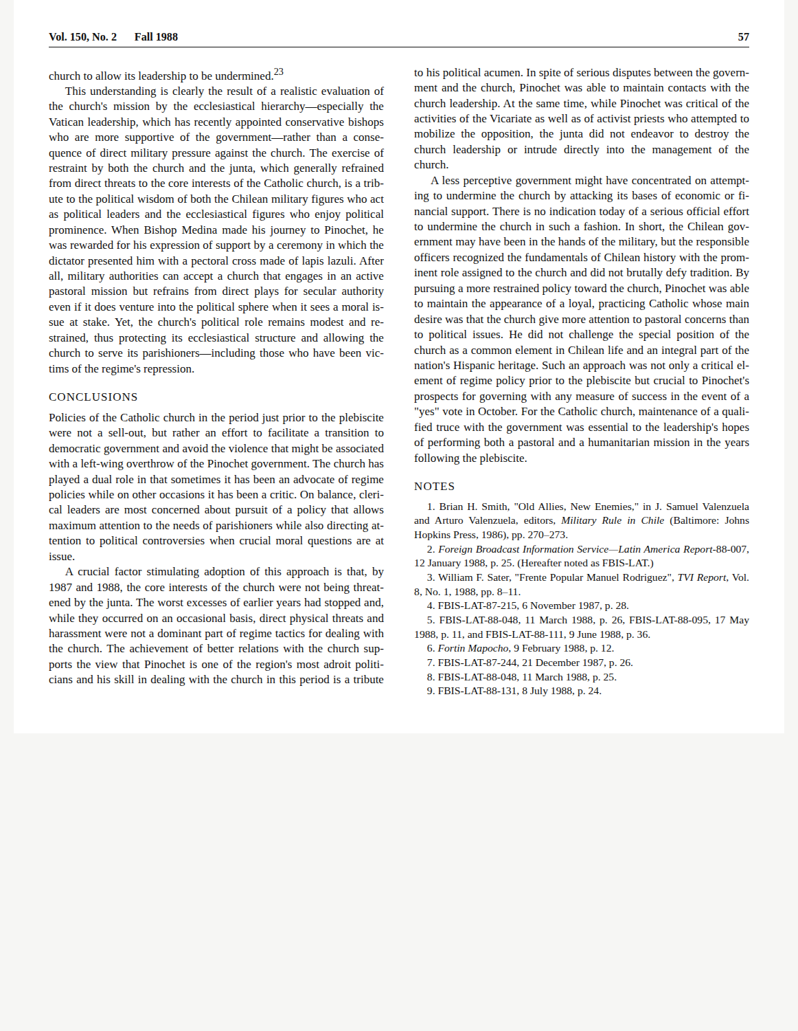Vol. 150, No. 2 Fall 1988
57
church to allow its leadership to be undermined.23
This understanding is clearly the result of a realistic evaluation of the church's mission by the ecclesiastical hierarchy—especially the Vatican leadership, which has recently appointed conservative bishops who are more supportive of the government—rather than a consequence of direct military pressure against the church. The exercise of restraint by both the church and the junta, which generally refrained from direct threats to the core interests of the Catholic church, is a tribute to the political wisdom of both the Chilean military figures who act as political leaders and the ecclesiastical figures who enjoy political prominence. When Bishop Medina made his journey to Pinochet, he was rewarded for his expression of support by a ceremony in which the dictator presented him with a pectoral cross made of lapis lazuli. After all, military authorities can accept a church that engages in an active pastoral mission but refrains from direct plays for secular authority even if it does venture into the political sphere when it sees a moral issue at stake. Yet, the church's political role remains modest and restrained, thus protecting its ecclesiastical structure and allowing the church to serve its parishioners—including those who have been victims of the regime's repression.
CONCLUSIONS
Policies of the Catholic church in the period just prior to the plebiscite were not a sell-out, but rather an effort to facilitate a transition to democratic government and avoid the violence that might be associated with a left-wing overthrow of the Pinochet government. The church has played a dual role in that sometimes it has been an advocate of regime policies while on other occasions it has been a critic. On balance, clerical leaders are most concerned about pursuit of a policy that allows maximum attention to the needs of parishioners while also directing attention to political controversies when crucial moral questions are at issue.
A crucial factor stimulating adoption of this approach is that, by 1987 and 1988, the core interests of the church were not being threatened by the junta. The worst excesses of earlier years had stopped and, while they occurred on an occasional basis, direct physical threats and harassment were not a dominant part of regime tactics for dealing with the church. The achievement of better relations with the church supports the view that Pinochet is one of the region's most adroit politicians and his skill in dealing with the church in this period is a tribute to his political acumen. In spite of serious disputes between the government and the church, Pinochet was able to maintain contacts with the church leadership. At the same time, while Pinochet was critical of the activities of the Vicariate as well as of activist priests who attempted to mobilize the opposition, the junta did not endeavor to destroy the church leadership or intrude directly into the management of the church.
A less perceptive government might have concentrated on attempting to undermine the church by attacking its bases of economic or financial support. There is no indication today of a serious official effort to undermine the church in such a fashion. In short, the Chilean government may have been in the hands of the military, but the responsible officers recognized the fundamentals of Chilean history with the prominent role assigned to the church and did not brutally defy tradition. By pursuing a more restrained policy toward the church, Pinochet was able to maintain the appearance of a loyal, practicing Catholic whose main desire was that the church give more attention to pastoral concerns than to political issues. He did not challenge the special position of the church as a common element in Chilean life and an integral part of the nation's Hispanic heritage. Such an approach was not only a critical element of regime policy prior to the plebiscite but crucial to Pinochet's prospects for governing with any measure of success in the event of a "yes" vote in October. For the Catholic church, maintenance of a qualified truce with the government was essential to the leadership's hopes of performing both a pastoral and a humanitarian mission in the years following the plebiscite.
NOTES
1. Brian H. Smith, "Old Allies, New Enemies," in J. Samuel Valenzuela and Arturo Valenzuela, editors, Military Rule in Chile (Baltimore: Johns Hopkins Press, 1986), pp. 270–273.
2. Foreign Broadcast Information Service—Latin America Report-88-007, 12 January 1988, p. 25. (Hereafter noted as FBIS-LAT.)
3. William F. Sater, "Frente Popular Manuel Rodriguez", TVI Report, Vol. 8, No. 1, 1988, pp. 8–11.
4. FBIS-LAT-87-215, 6 November 1987, p. 28.
5. FBIS-LAT-88-048, 11 March 1988, p. 26, FBIS-LAT-88-095, 17 May 1988, p. 11, and FBIS-LAT-88-111, 9 June 1988, p. 36.
6. Fortin Mapocho, 9 February 1988, p. 12.
7. FBIS-LAT-87-244, 21 December 1987, p. 26.
8. FBIS-LAT-88-048, 11 March 1988, p. 25.
9. FBIS-LAT-88-131, 8 July 1988, p. 24.